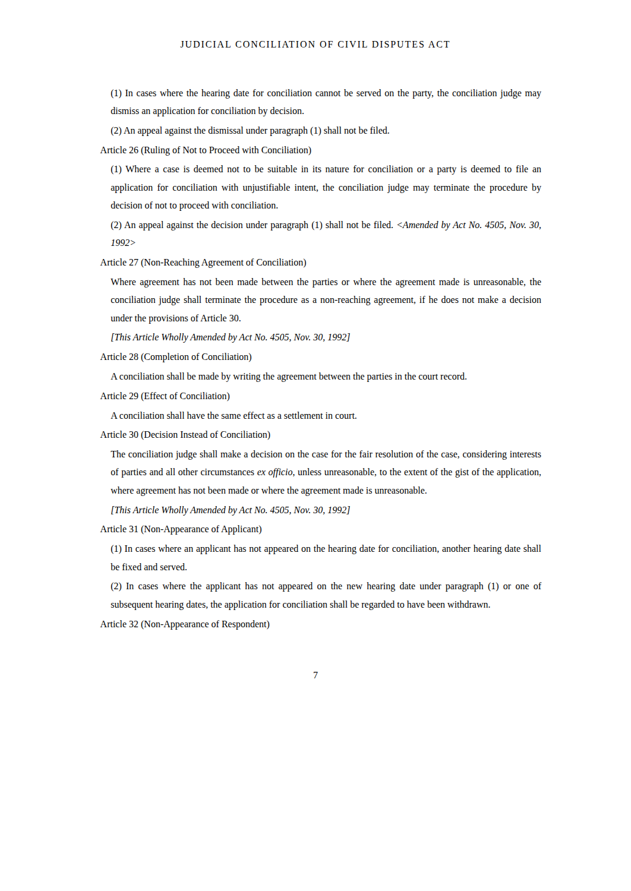JUDICIAL CONCILIATION OF CIVIL DISPUTES ACT
(1) In cases where the hearing date for conciliation cannot be served on the party, the conciliation judge may dismiss an application for conciliation by decision.
(2) An appeal against the dismissal under paragraph (1) shall not be filed.
Article 26 (Ruling of Not to Proceed with Conciliation)
(1) Where a case is deemed not to be suitable in its nature for conciliation or a party is deemed to file an application for conciliation with unjustifiable intent, the conciliation judge may terminate the procedure by decision of not to proceed with conciliation.
(2) An appeal against the decision under paragraph (1) shall not be filed. <Amended by Act No. 4505, Nov. 30, 1992>
Article 27 (Non-Reaching Agreement of Conciliation)
Where agreement has not been made between the parties or where the agreement made is unreasonable, the conciliation judge shall terminate the procedure as a non-reaching agreement, if he does not make a decision under the provisions of Article 30.
[This Article Wholly Amended by Act No. 4505, Nov. 30, 1992]
Article 28 (Completion of Conciliation)
A conciliation shall be made by writing the agreement between the parties in the court record.
Article 29 (Effect of Conciliation)
A conciliation shall have the same effect as a settlement in court.
Article 30 (Decision Instead of Conciliation)
The conciliation judge shall make a decision on the case for the fair resolution of the case, considering interests of parties and all other circumstances ex officio, unless unreasonable, to the extent of the gist of the application, where agreement has not been made or where the agreement made is unreasonable.
[This Article Wholly Amended by Act No. 4505, Nov. 30, 1992]
Article 31 (Non-Appearance of Applicant)
(1) In cases where an applicant has not appeared on the hearing date for conciliation, another hearing date shall be fixed and served.
(2) In cases where the applicant has not appeared on the new hearing date under paragraph (1) or one of subsequent hearing dates, the application for conciliation shall be regarded to have been withdrawn.
Article 32 (Non-Appearance of Respondent)
7